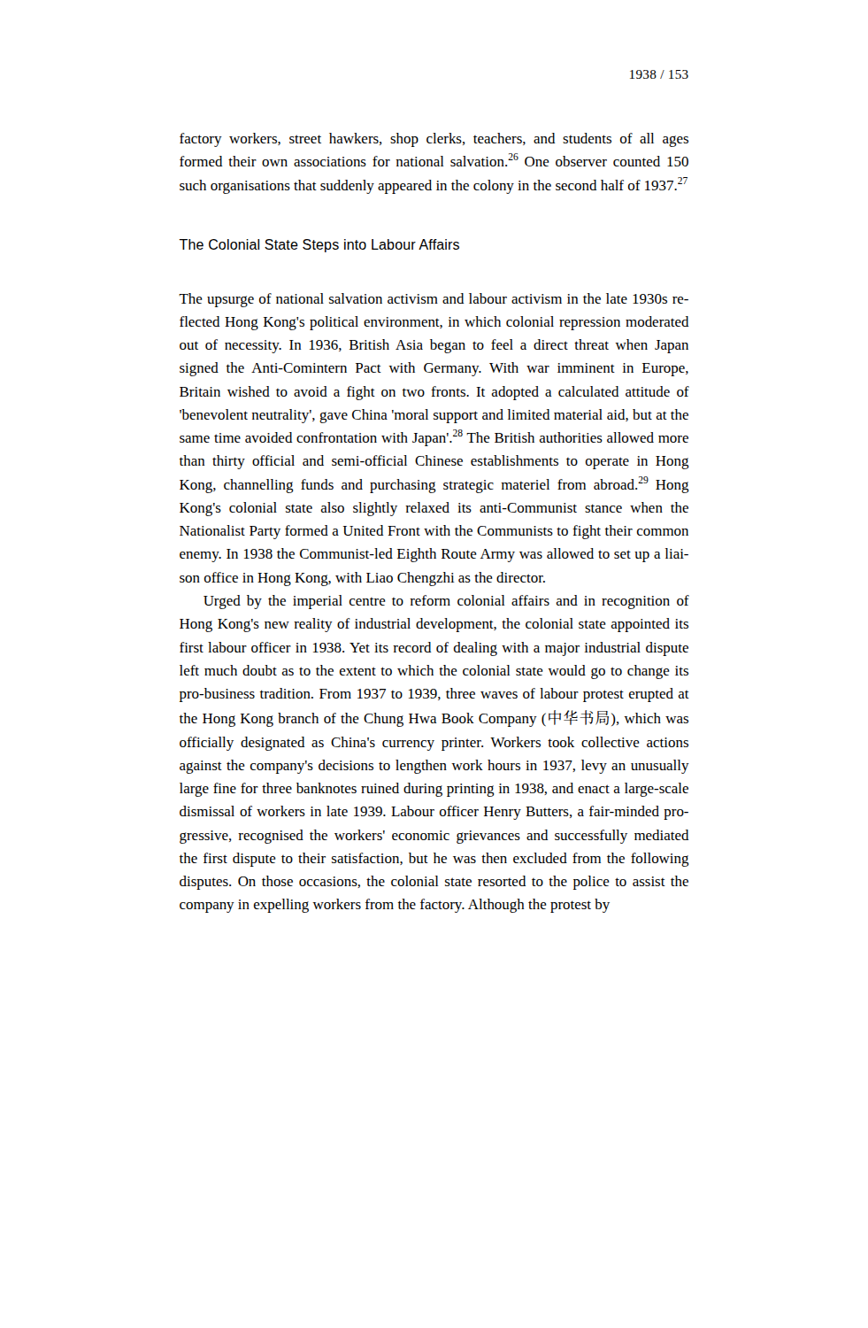1938 / 153
factory workers, street hawkers, shop clerks, teachers, and students of all ages formed their own associations for national salvation.26 One observer counted 150 such organisations that suddenly appeared in the colony in the second half of 1937.27
The Colonial State Steps into Labour Affairs
The upsurge of national salvation activism and labour activism in the late 1930s reflected Hong Kong's political environment, in which colonial repression moderated out of necessity. In 1936, British Asia began to feel a direct threat when Japan signed the Anti-Comintern Pact with Germany. With war imminent in Europe, Britain wished to avoid a fight on two fronts. It adopted a calculated attitude of 'benevolent neutrality', gave China 'moral support and limited material aid, but at the same time avoided confrontation with Japan'.28 The British authorities allowed more than thirty official and semi-official Chinese establishments to operate in Hong Kong, channelling funds and purchasing strategic materiel from abroad.29 Hong Kong's colonial state also slightly relaxed its anti-Communist stance when the Nationalist Party formed a United Front with the Communists to fight their common enemy. In 1938 the Communist-led Eighth Route Army was allowed to set up a liaison office in Hong Kong, with Liao Chengzhi as the director.
Urged by the imperial centre to reform colonial affairs and in recognition of Hong Kong's new reality of industrial development, the colonial state appointed its first labour officer in 1938. Yet its record of dealing with a major industrial dispute left much doubt as to the extent to which the colonial state would go to change its pro-business tradition. From 1937 to 1939, three waves of labour protest erupted at the Hong Kong branch of the Chung Hwa Book Company (中华书局), which was officially designated as China's currency printer. Workers took collective actions against the company's decisions to lengthen work hours in 1937, levy an unusually large fine for three banknotes ruined during printing in 1938, and enact a large-scale dismissal of workers in late 1939. Labour officer Henry Butters, a fair-minded progressive, recognised the workers' economic grievances and successfully mediated the first dispute to their satisfaction, but he was then excluded from the following disputes. On those occasions, the colonial state resorted to the police to assist the company in expelling workers from the factory. Although the protest by